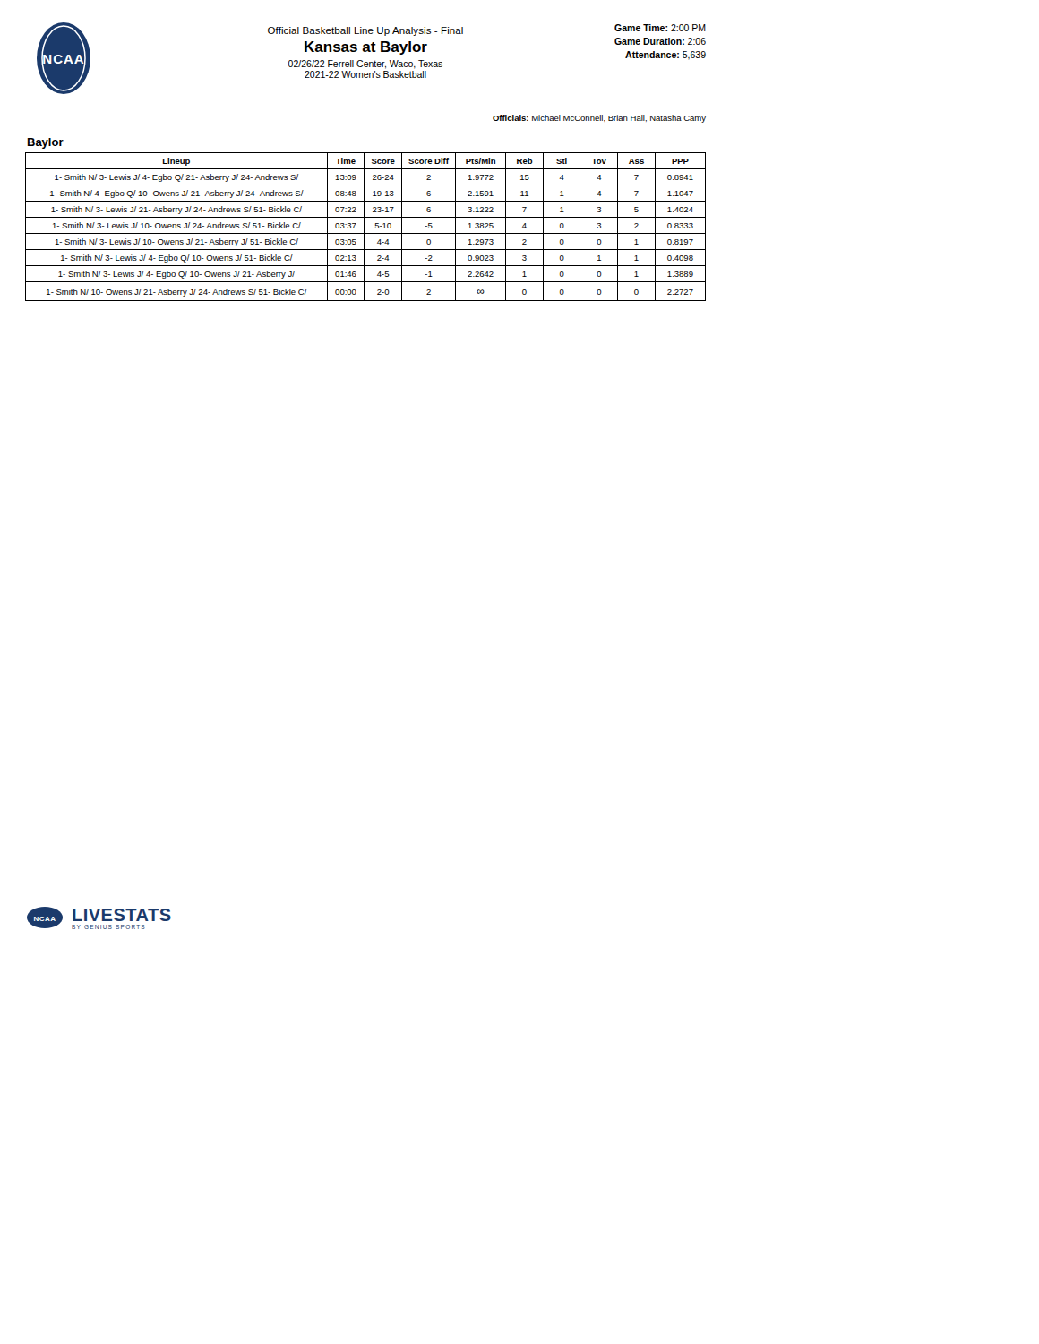NCAA
Official Basketball Line Up Analysis - Final
Kansas at Baylor
02/26/22 Ferrell Center, Waco, Texas
2021-22 Women's Basketball
Game Time: 2:00 PM
Game Duration: 2:06
Attendance: 5,639
Officials: Michael McConnell, Brian Hall, Natasha Camy
Baylor
| Lineup | Time | Score | Score Diff | Pts/Min | Reb | Stl | Tov | Ass | PPP |
| --- | --- | --- | --- | --- | --- | --- | --- | --- | --- |
| 1- Smith N/ 3- Lewis J/ 4- Egbo Q/ 21- Asberry J/ 24- Andrews S/ | 13:09 | 26-24 | 2 | 1.9772 | 15 | 4 | 4 | 7 | 0.8941 |
| 1- Smith N/ 4- Egbo Q/ 10- Owens J/ 21- Asberry J/ 24- Andrews S/ | 08:48 | 19-13 | 6 | 2.1591 | 11 | 1 | 4 | 7 | 1.1047 |
| 1- Smith N/ 3- Lewis J/ 21- Asberry J/ 24- Andrews S/ 51- Bickle C/ | 07:22 | 23-17 | 6 | 3.1222 | 7 | 1 | 3 | 5 | 1.4024 |
| 1- Smith N/ 3- Lewis J/ 10- Owens J/ 24- Andrews S/ 51- Bickle C/ | 03:37 | 5-10 | -5 | 1.3825 | 4 | 0 | 3 | 2 | 0.8333 |
| 1- Smith N/ 3- Lewis J/ 10- Owens J/ 21- Asberry J/ 51- Bickle C/ | 03:05 | 4-4 | 0 | 1.2973 | 2 | 0 | 0 | 1 | 0.8197 |
| 1- Smith N/ 3- Lewis J/ 4- Egbo Q/ 10- Owens J/ 51- Bickle C/ | 02:13 | 2-4 | -2 | 0.9023 | 3 | 0 | 1 | 1 | 0.4098 |
| 1- Smith N/ 3- Lewis J/ 4- Egbo Q/ 10- Owens J/ 21- Asberry J/ | 01:46 | 4-5 | -1 | 2.2642 | 1 | 0 | 0 | 1 | 1.3889 |
| 1- Smith N/ 10- Owens J/ 21- Asberry J/ 24- Andrews S/ 51- Bickle C/ | 00:00 | 2-0 | 2 | ∞ | 0 | 0 | 0 | 0 | 2.2727 |
NCAA
LIVESTATS
BY GENIUS SPORTS